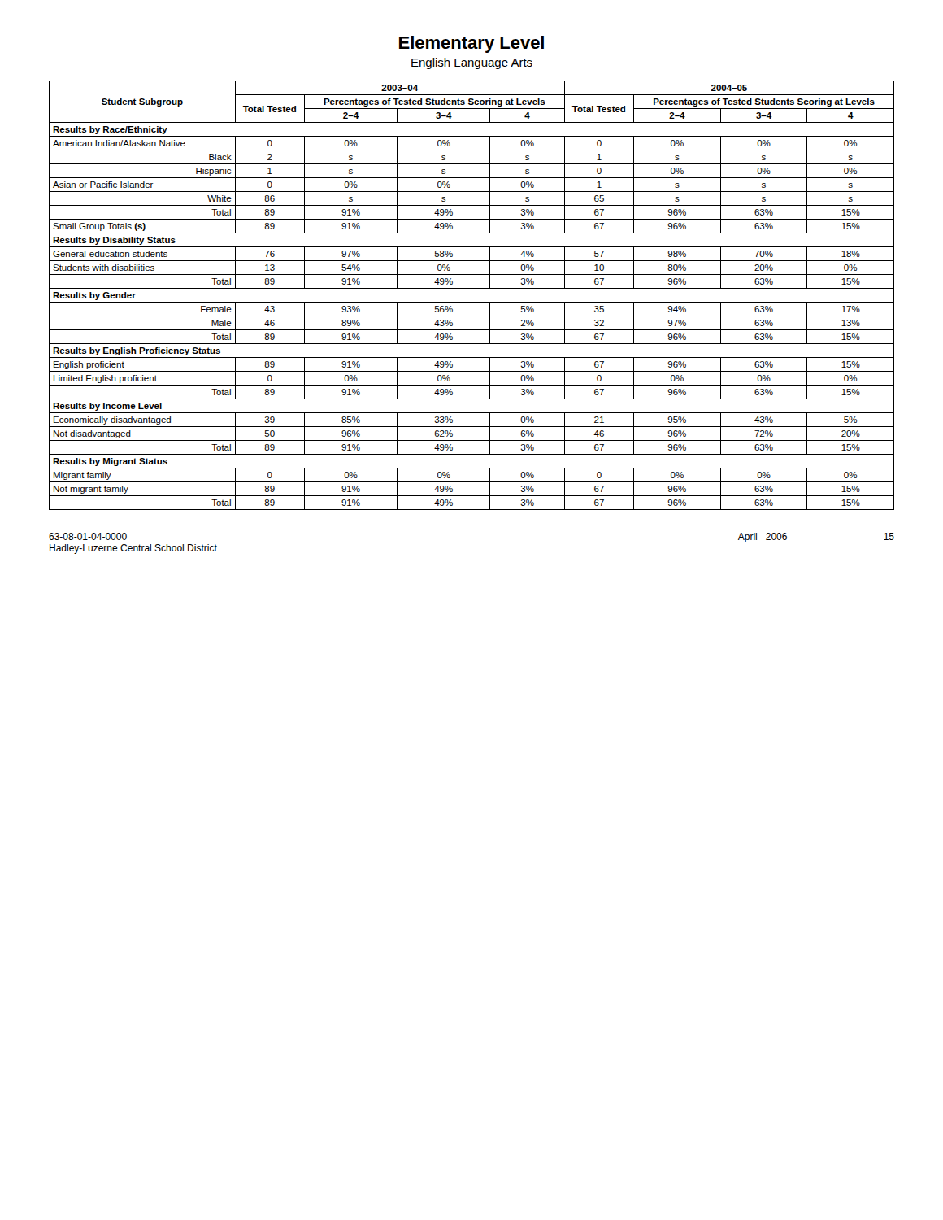Elementary Level
English Language Arts
| Student Subgroup | 2003–04 | 2004–05 |
| --- | --- | --- |
| Total Tested | Percentages of Tested Students Scoring at Levels | Total Tested | Percentages of Tested Students Scoring at Levels |
| 2–4 | 3–4 | 4 | 2–4 | 3–4 | 4 |
| Results by Race/Ethnicity |
| American Indian/Alaskan Native | 0 | 0% | 0% | 0% | 0 | 0% | 0% | 0% |
| Black | 2 | s | s | s | 1 | s | s | s |
| Hispanic | 1 | s | s | s | 0 | 0% | 0% | 0% |
| Asian or Pacific Islander | 0 | 0% | 0% | 0% | 1 | s | s | s |
| White | 86 | s | s | s | 65 | s | s | s |
| Total | 89 | 91% | 49% | 3% | 67 | 96% | 63% | 15% |
| Small Group Totals (s) | 89 | 91% | 49% | 3% | 67 | 96% | 63% | 15% |
| Results by Disability Status |
| General-education students | 76 | 97% | 58% | 4% | 57 | 98% | 70% | 18% |
| Students with disabilities | 13 | 54% | 0% | 0% | 10 | 80% | 20% | 0% |
| Total | 89 | 91% | 49% | 3% | 67 | 96% | 63% | 15% |
| Results by Gender |
| Female | 43 | 93% | 56% | 5% | 35 | 94% | 63% | 17% |
| Male | 46 | 89% | 43% | 2% | 32 | 97% | 63% | 13% |
| Total | 89 | 91% | 49% | 3% | 67 | 96% | 63% | 15% |
| Results by English Proficiency Status |
| English proficient | 89 | 91% | 49% | 3% | 67 | 96% | 63% | 15% |
| Limited English proficient | 0 | 0% | 0% | 0% | 0 | 0% | 0% | 0% |
| Total | 89 | 91% | 49% | 3% | 67 | 96% | 63% | 15% |
| Results by Income Level |
| Economically disadvantaged | 39 | 85% | 33% | 0% | 21 | 95% | 43% | 5% |
| Not disadvantaged | 50 | 96% | 62% | 6% | 46 | 96% | 72% | 20% |
| Total | 89 | 91% | 49% | 3% | 67 | 96% | 63% | 15% |
| Results by Migrant Status |
| Migrant family | 0 | 0% | 0% | 0% | 0 | 0% | 0% | 0% |
| Not migrant family | 89 | 91% | 49% | 3% | 67 | 96% | 63% | 15% |
| Total | 89 | 91% | 49% | 3% | 67 | 96% | 63% | 15% |
| 63-08-01-04-0000 | April 2006 | 15 |
| Hadley-Luzerne Central School District | | |